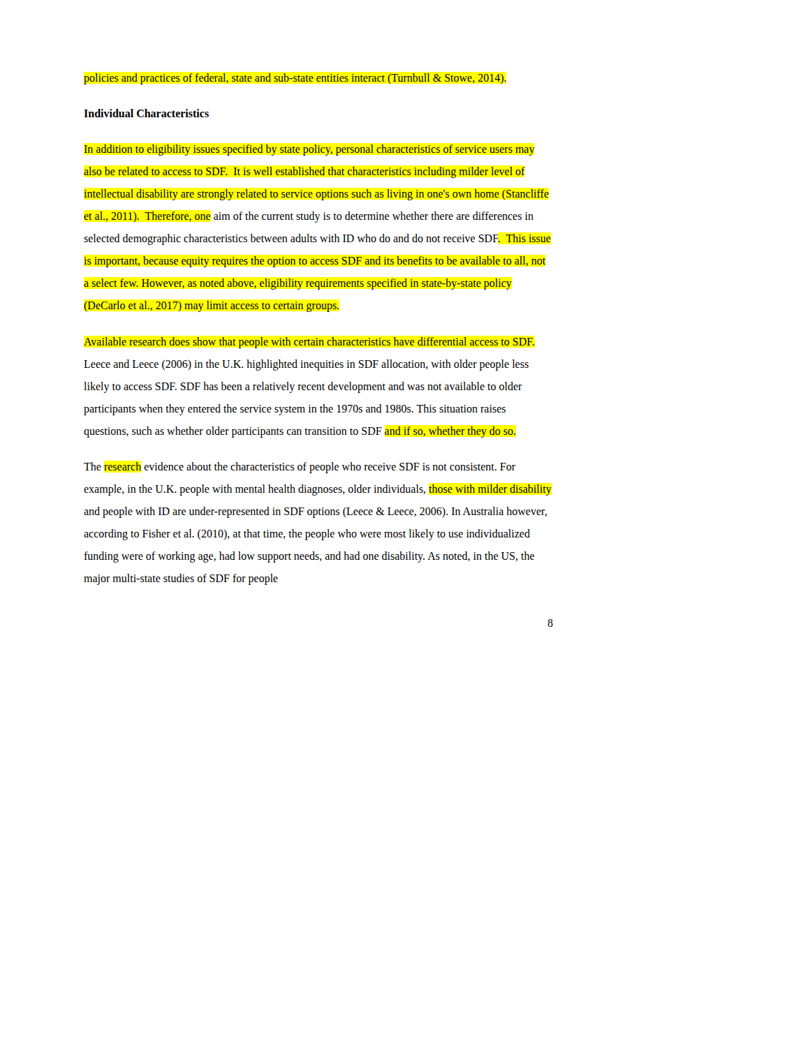policies and practices of federal, state and sub-state entities interact (Turnbull & Stowe, 2014).
Individual Characteristics
In addition to eligibility issues specified by state policy, personal characteristics of service users may also be related to access to SDF. It is well established that characteristics including milder level of intellectual disability are strongly related to service options such as living in one's own home (Stancliffe et al., 2011). Therefore, one aim of the current study is to determine whether there are differences in selected demographic characteristics between adults with ID who do and do not receive SDF. This issue is important, because equity requires the option to access SDF and its benefits to be available to all, not a select few. However, as noted above, eligibility requirements specified in state-by-state policy (DeCarlo et al., 2017) may limit access to certain groups.
Available research does show that people with certain characteristics have differential access to SDF. Leece and Leece (2006) in the U.K. highlighted inequities in SDF allocation, with older people less likely to access SDF. SDF has been a relatively recent development and was not available to older participants when they entered the service system in the 1970s and 1980s. This situation raises questions, such as whether older participants can transition to SDF and if so, whether they do so.
The research evidence about the characteristics of people who receive SDF is not consistent. For example, in the U.K. people with mental health diagnoses, older individuals, those with milder disability and people with ID are under-represented in SDF options (Leece & Leece, 2006). In Australia however, according to Fisher et al. (2010), at that time, the people who were most likely to use individualized funding were of working age, had low support needs, and had one disability. As noted, in the US, the major multi-state studies of SDF for people
8